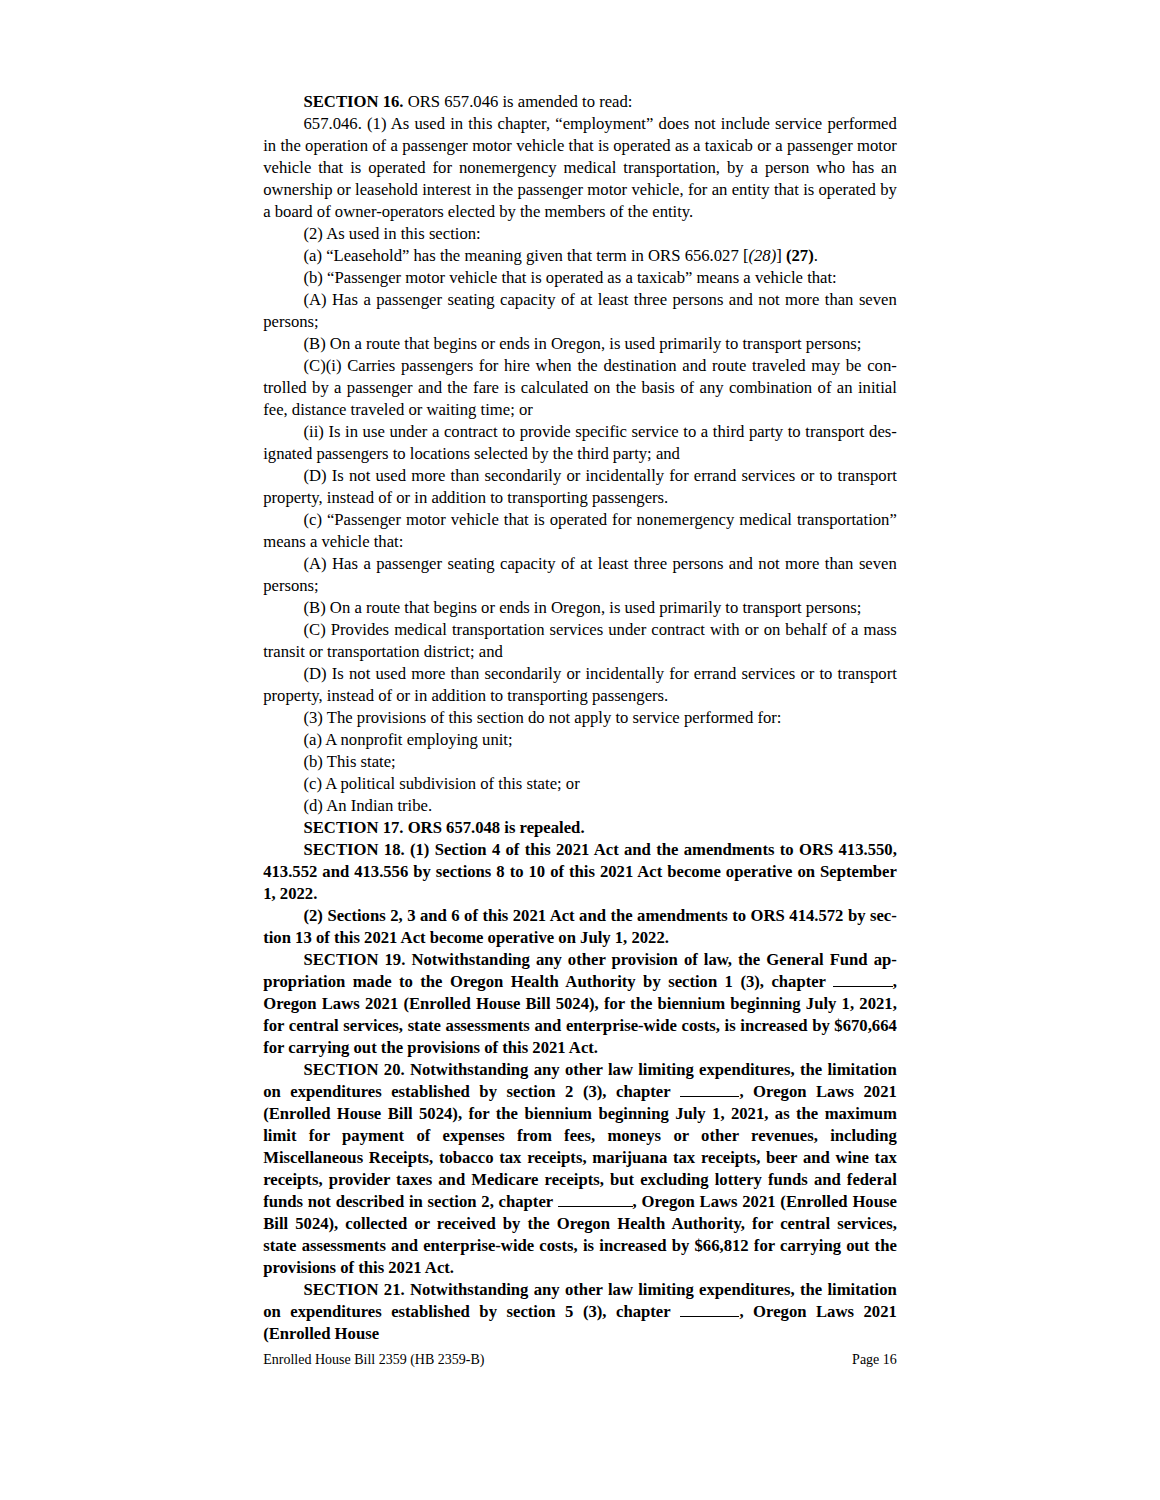SECTION 16. ORS 657.046 is amended to read:
657.046. (1) As used in this chapter, “employment” does not include service performed in the operation of a passenger motor vehicle that is operated as a taxicab or a passenger motor vehicle that is operated for nonemergency medical transportation, by a person who has an ownership or leasehold interest in the passenger motor vehicle, for an entity that is operated by a board of owner-operators elected by the members of the entity.
(2) As used in this section:
(a) “Leasehold” has the meaning given that term in ORS 656.027 [(28)] (27).
(b) “Passenger motor vehicle that is operated as a taxicab” means a vehicle that:
(A) Has a passenger seating capacity of at least three persons and not more than seven persons;
(B) On a route that begins or ends in Oregon, is used primarily to transport persons;
(C)(i) Carries passengers for hire when the destination and route traveled may be controlled by a passenger and the fare is calculated on the basis of any combination of an initial fee, distance traveled or waiting time; or
(ii) Is in use under a contract to provide specific service to a third party to transport designated passengers to locations selected by the third party; and
(D) Is not used more than secondarily or incidentally for errand services or to transport property, instead of or in addition to transporting passengers.
(c) “Passenger motor vehicle that is operated for nonemergency medical transportation” means a vehicle that:
(A) Has a passenger seating capacity of at least three persons and not more than seven persons;
(B) On a route that begins or ends in Oregon, is used primarily to transport persons;
(C) Provides medical transportation services under contract with or on behalf of a mass transit or transportation district; and
(D) Is not used more than secondarily or incidentally for errand services or to transport property, instead of or in addition to transporting passengers.
(3) The provisions of this section do not apply to service performed for:
(a) A nonprofit employing unit;
(b) This state;
(c) A political subdivision of this state; or
(d) An Indian tribe.
SECTION 17. ORS 657.048 is repealed.
SECTION 18. (1) Section 4 of this 2021 Act and the amendments to ORS 413.550, 413.552 and 413.556 by sections 8 to 10 of this 2021 Act become operative on September 1, 2022.
(2) Sections 2, 3 and 6 of this 2021 Act and the amendments to ORS 414.572 by section 13 of this 2021 Act become operative on July 1, 2022.
SECTION 19. Notwithstanding any other provision of law, the General Fund appropriation made to the Oregon Health Authority by section 1 (3), chapter , Oregon Laws 2021 (Enrolled House Bill 5024), for the biennium beginning July 1, 2021, for central services, state assessments and enterprise-wide costs, is increased by $670,664 for carrying out the provisions of this 2021 Act.
SECTION 20. Notwithstanding any other law limiting expenditures, the limitation on expenditures established by section 2 (3), chapter , Oregon Laws 2021 (Enrolled House Bill 5024), for the biennium beginning July 1, 2021, as the maximum limit for payment of expenses from fees, moneys or other revenues, including Miscellaneous Receipts, tobacco tax receipts, marijuana tax receipts, beer and wine tax receipts, provider taxes and Medicare receipts, but excluding lottery funds and federal funds not described in section 2, chapter , Oregon Laws 2021 (Enrolled House Bill 5024), collected or received by the Oregon Health Authority, for central services, state assessments and enterprise-wide costs, is increased by $66,812 for carrying out the provisions of this 2021 Act.
SECTION 21. Notwithstanding any other law limiting expenditures, the limitation on expenditures established by section 5 (3), chapter , Oregon Laws 2021 (Enrolled House
Enrolled House Bill 2359 (HB 2359-B) Page 16